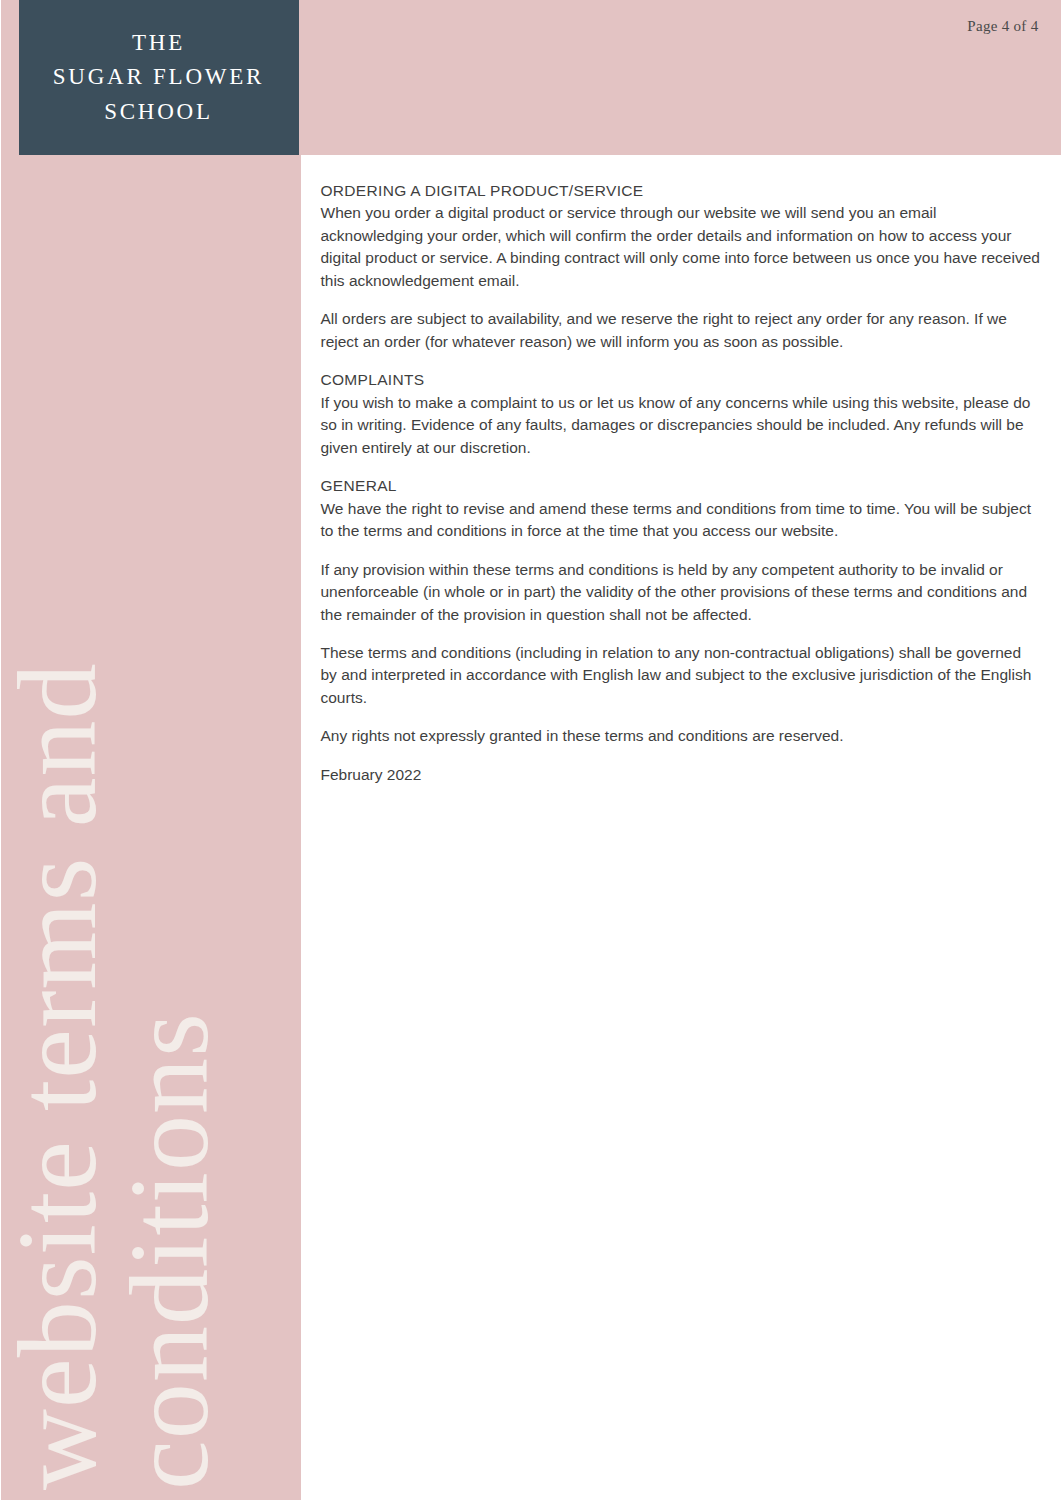THE
SUGAR FLOWER
SCHOOL
Page 4 of 4
website terms and conditions
Ordering a digital product/service
When you order a digital product or service through our website we will send you an email acknowledging your order, which will confirm the order details and information on how to access your digital product or service. A binding contract will only come into force between us once you have received this acknowledgement email.
All orders are subject to availability, and we reserve the right to reject any order for any reason. If we reject an order (for whatever reason) we will inform you as soon as possible.
Complaints
If you wish to make a complaint to us or let us know of any concerns while using this website, please do so in writing. Evidence of any faults, damages or discrepancies should be included. Any refunds will be given entirely at our discretion.
General
We have the right to revise and amend these terms and conditions from time to time. You will be subject to the terms and conditions in force at the time that you access our website.
If any provision within these terms and conditions is held by any competent authority to be invalid or unenforceable (in whole or in part) the validity of the other provisions of these terms and conditions and the remainder of the provision in question shall not be affected.
These terms and conditions (including in relation to any non-contractual obligations) shall be governed by and interpreted in accordance with English law and subject to the exclusive jurisdiction of the English courts.
Any rights not expressly granted in these terms and conditions are reserved.
February 2022